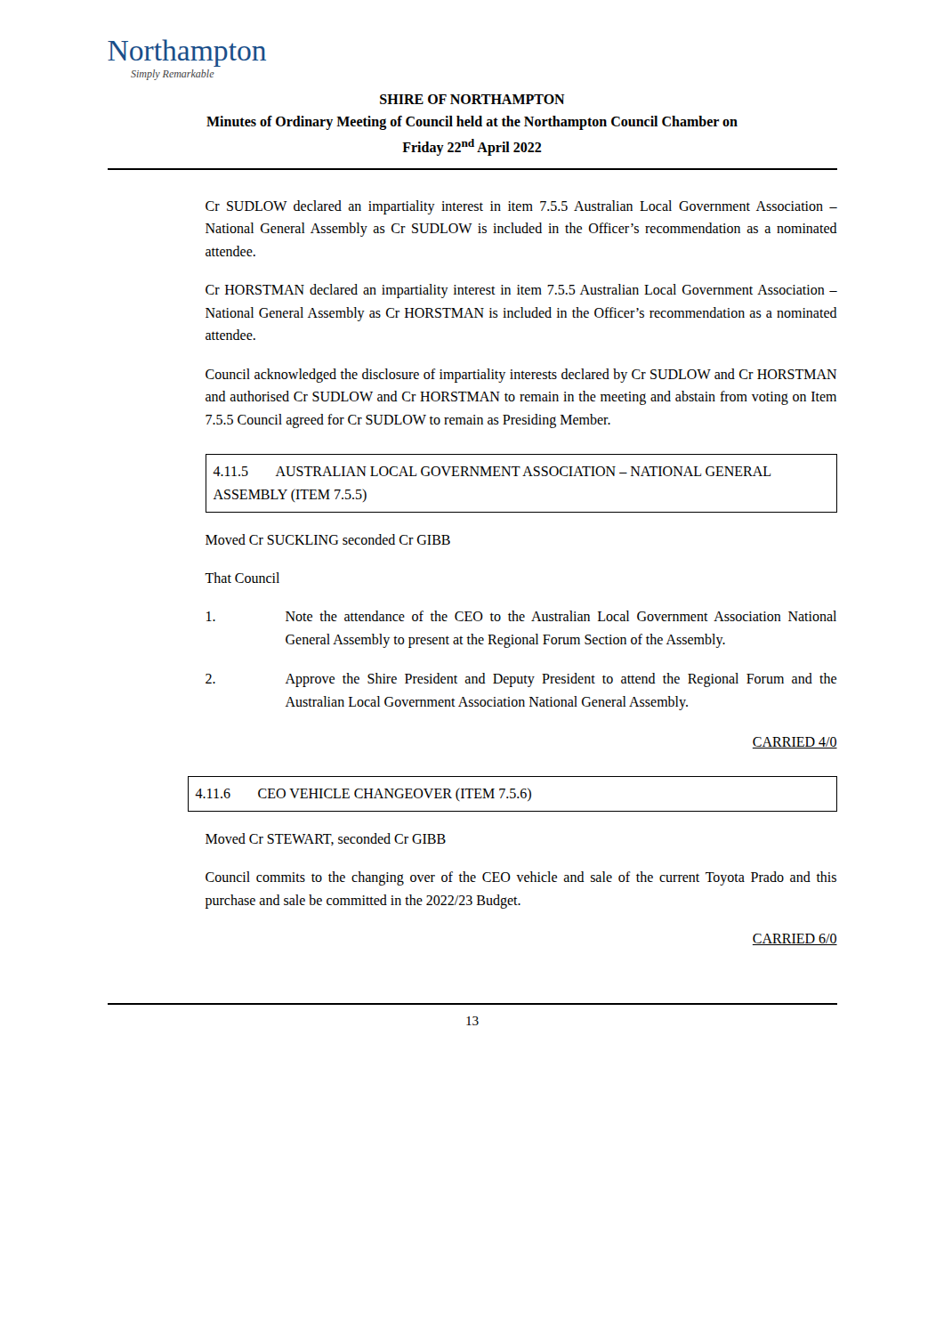Northampton
Simply Remarkable
SHIRE OF NORTHAMPTON Minutes of Ordinary Meeting of Council held at the Northampton Council Chamber on Friday 22nd April 2022
Cr SUDLOW declared an impartiality interest in item 7.5.5 Australian Local Government Association – National General Assembly as Cr SUDLOW is included in the Officer’s recommendation as a nominated attendee.
Cr HORSTMAN declared an impartiality interest in item 7.5.5 Australian Local Government Association – National General Assembly as Cr HORSTMAN is included in the Officer’s recommendation as a nominated attendee.
Council acknowledged the disclosure of impartiality interests declared by Cr SUDLOW and Cr HORSTMAN and authorised Cr SUDLOW and Cr HORSTMAN to remain in the meeting and abstain from voting on Item 7.5.5 Council agreed for Cr SUDLOW to remain as Presiding Member.
4.11.5 AUSTRALIAN LOCAL GOVERNMENT ASSOCIATION – NATIONAL GENERAL ASSEMBLY (ITEM 7.5.5)
Moved Cr SUCKLING seconded Cr GIBB
That Council
Note the attendance of the CEO to the Australian Local Government Association National General Assembly to present at the Regional Forum Section of the Assembly.
Approve the Shire President and Deputy President to attend the Regional Forum and the Australian Local Government Association National General Assembly.
CARRIED 4/0
4.11.6 CEO VEHICLE CHANGEOVER (ITEM 7.5.6)
Moved Cr STEWART, seconded Cr GIBB
Council commits to the changing over of the CEO vehicle and sale of the current Toyota Prado and this purchase and sale be committed in the 2022/23 Budget.
CARRIED 6/0
13